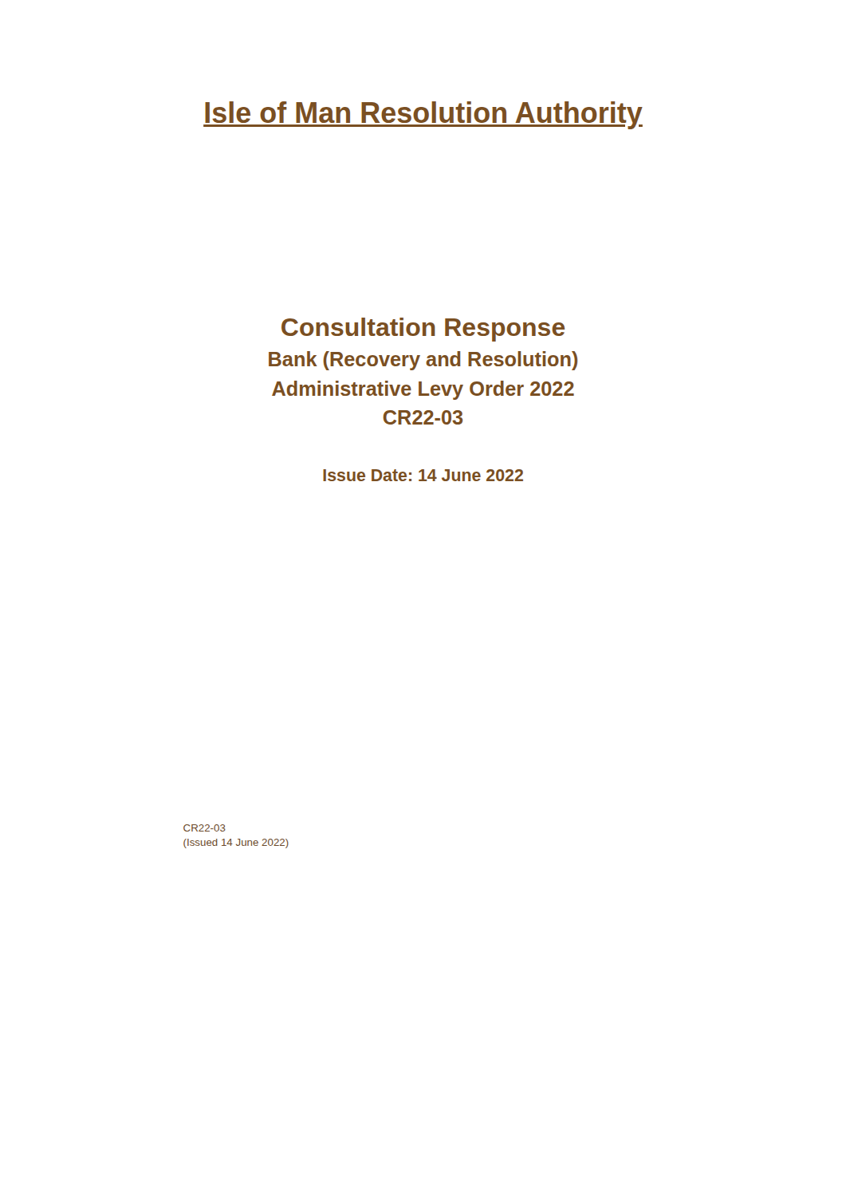Isle of Man Resolution Authority
Consultation Response
Bank (Recovery and Resolution)
Administrative Levy Order 2022
CR22-03
Issue Date: 14 June 2022
CR22-03
(Issued 14 June 2022)